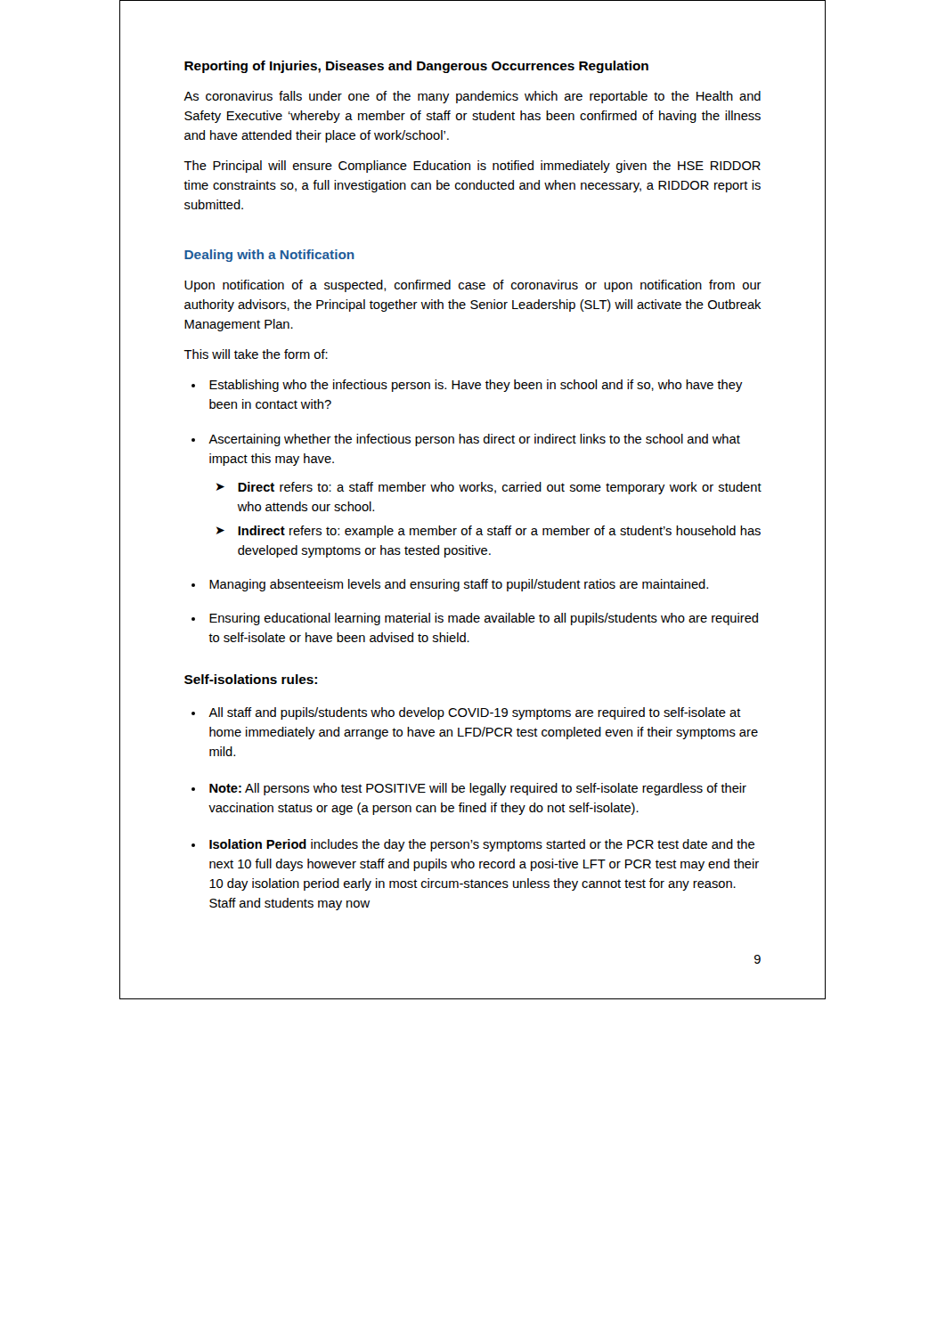Reporting of Injuries, Diseases and Dangerous Occurrences Regulation
As coronavirus falls under one of the many pandemics which are reportable to the Health and Safety Executive ‘whereby a member of staff or student has been confirmed of having the illness and have attended their place of work/school’.
The Principal will ensure Compliance Education is notified immediately given the HSE RIDDOR time constraints so, a full investigation can be conducted and when necessary, a RIDDOR report is submitted.
Dealing with a Notification
Upon notification of a suspected, confirmed case of coronavirus or upon notification from our authority advisors, the Principal together with the Senior Leadership (SLT) will activate the Outbreak Management Plan.
This will take the form of:
Establishing who the infectious person is. Have they been in school and if so, who have they been in contact with?
Ascertaining whether the infectious person has direct or indirect links to the school and what impact this may have.
Direct refers to: a staff member who works, carried out some temporary work or student who attends our school.
Indirect refers to: example a member of a staff or a member of a student’s household has developed symptoms or has tested positive.
Managing absenteeism levels and ensuring staff to pupil/student ratios are maintained.
Ensuring educational learning material is made available to all pupils/students who are required to self-isolate or have been advised to shield.
Self-isolations rules:
All staff and pupils/students who develop COVID-19 symptoms are required to self-isolate at home immediately and arrange to have an LFD/PCR test completed even if their symptoms are mild.
Note: All persons who test POSITIVE will be legally required to self-isolate regardless of their vaccination status or age (a person can be fined if they do not self-isolate).
Isolation Period includes the day the person’s symptoms started or the PCR test date and the next 10 full days however staff and pupils who record a posi-tive LFT or PCR test may end their 10 day isolation period early in most circum-stances unless they cannot test for any reason. Staff and students may now
9